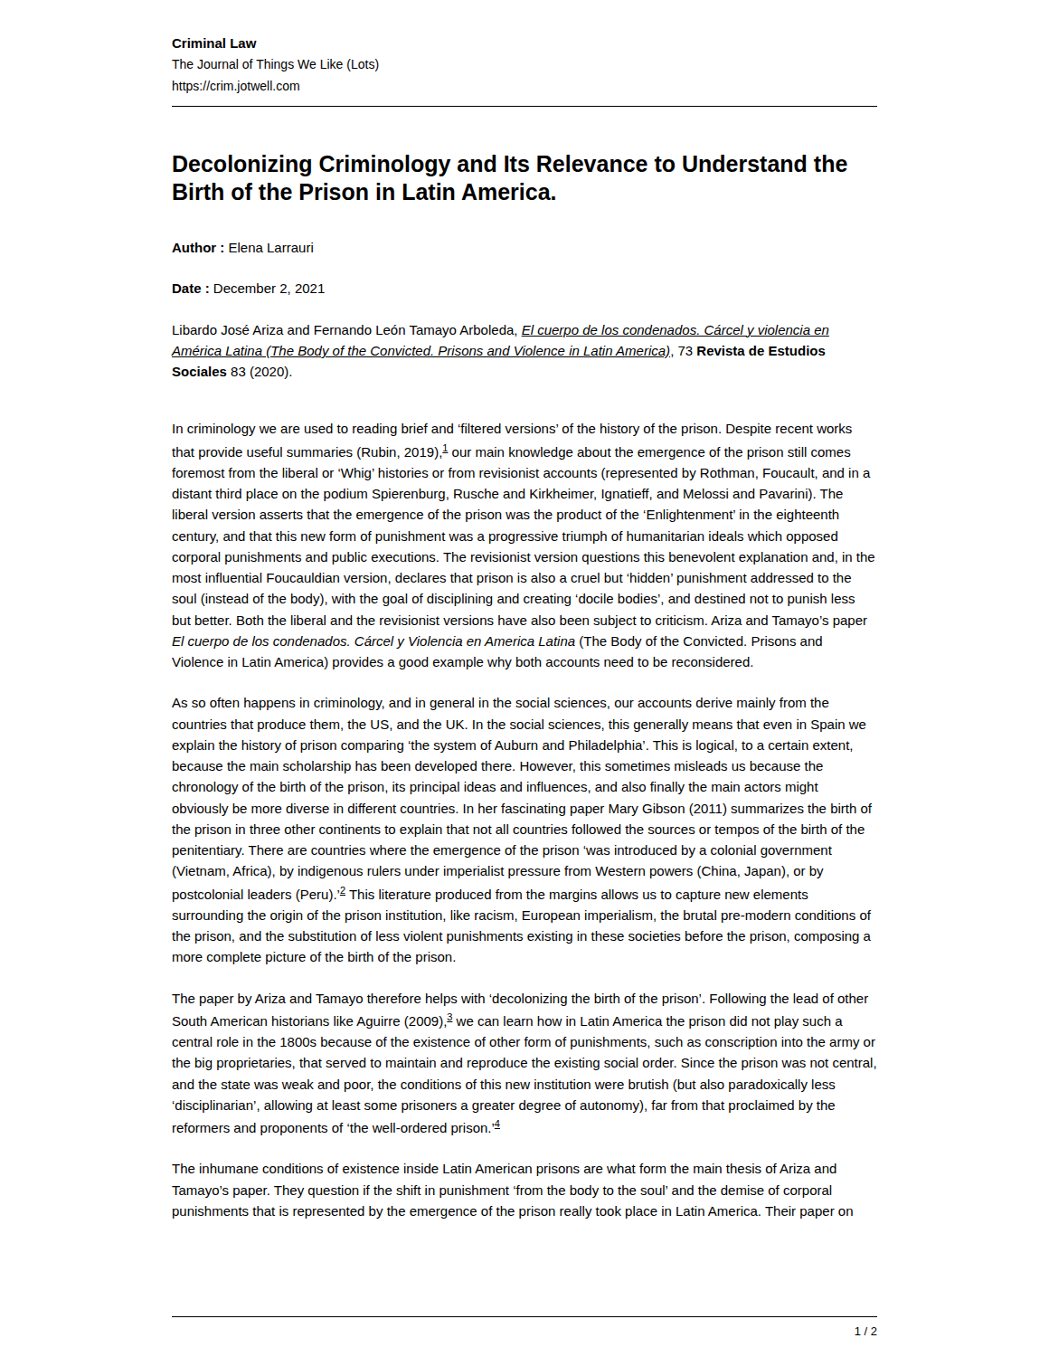Criminal Law
The Journal of Things We Like (Lots)
https://crim.jotwell.com
Decolonizing Criminology and Its Relevance to Understand the Birth of the Prison in Latin America.
Author : Elena Larrauri
Date : December 2, 2021
Libardo José Ariza and Fernando León Tamayo Arboleda, El cuerpo de los condenados. Cárcel y violencia en América Latina (The Body of the Convicted. Prisons and Violence in Latin America), 73 Revista de Estudios Sociales 83 (2020).
In criminology we are used to reading brief and ‘filtered versions’ of the history of the prison. Despite recent works that provide useful summaries (Rubin, 2019),1 our main knowledge about the emergence of the prison still comes foremost from the liberal or ‘Whig’ histories or from revisionist accounts (represented by Rothman, Foucault, and in a distant third place on the podium Spierenburg, Rusche and Kirkheimer, Ignatieff, and Melossi and Pavarini). The liberal version asserts that the emergence of the prison was the product of the ‘Enlightenment’ in the eighteenth century, and that this new form of punishment was a progressive triumph of humanitarian ideals which opposed corporal punishments and public executions. The revisionist version questions this benevolent explanation and, in the most influential Foucauldian version, declares that prison is also a cruel but ‘hidden’ punishment addressed to the soul (instead of the body), with the goal of disciplining and creating ‘docile bodies’, and destined not to punish less but better. Both the liberal and the revisionist versions have also been subject to criticism. Ariza and Tamayo’s paper El cuerpo de los condenados. Cárcel y Violencia en America Latina (The Body of the Convicted. Prisons and Violence in Latin America) provides a good example why both accounts need to be reconsidered.
As so often happens in criminology, and in general in the social sciences, our accounts derive mainly from the countries that produce them, the US, and the UK. In the social sciences, this generally means that even in Spain we explain the history of prison comparing ‘the system of Auburn and Philadelphia’. This is logical, to a certain extent, because the main scholarship has been developed there. However, this sometimes misleads us because the chronology of the birth of the prison, its principal ideas and influences, and also finally the main actors might obviously be more diverse in different countries. In her fascinating paper Mary Gibson (2011) summarizes the birth of the prison in three other continents to explain that not all countries followed the sources or tempos of the birth of the penitentiary. There are countries where the emergence of the prison ‘was introduced by a colonial government (Vietnam, Africa), by indigenous rulers under imperialist pressure from Western powers (China, Japan), or by postcolonial leaders (Peru).’2 This literature produced from the margins allows us to capture new elements surrounding the origin of the prison institution, like racism, European imperialism, the brutal pre-modern conditions of the prison, and the substitution of less violent punishments existing in these societies before the prison, composing a more complete picture of the birth of the prison.
The paper by Ariza and Tamayo therefore helps with ‘decolonizing the birth of the prison’. Following the lead of other South American historians like Aguirre (2009),3 we can learn how in Latin America the prison did not play such a central role in the 1800s because of the existence of other form of punishments, such as conscription into the army or the big proprietaries, that served to maintain and reproduce the existing social order. Since the prison was not central, and the state was weak and poor, the conditions of this new institution were brutish (but also paradoxically less ‘disciplinarian’, allowing at least some prisoners a greater degree of autonomy), far from that proclaimed by the reformers and proponents of ‘the well-ordered prison.’4
The inhumane conditions of existence inside Latin American prisons are what form the main thesis of Ariza and Tamayo’s paper. They question if the shift in punishment ‘from the body to the soul’ and the demise of corporal punishments that is represented by the emergence of the prison really took place in Latin America. Their paper on
1 / 2